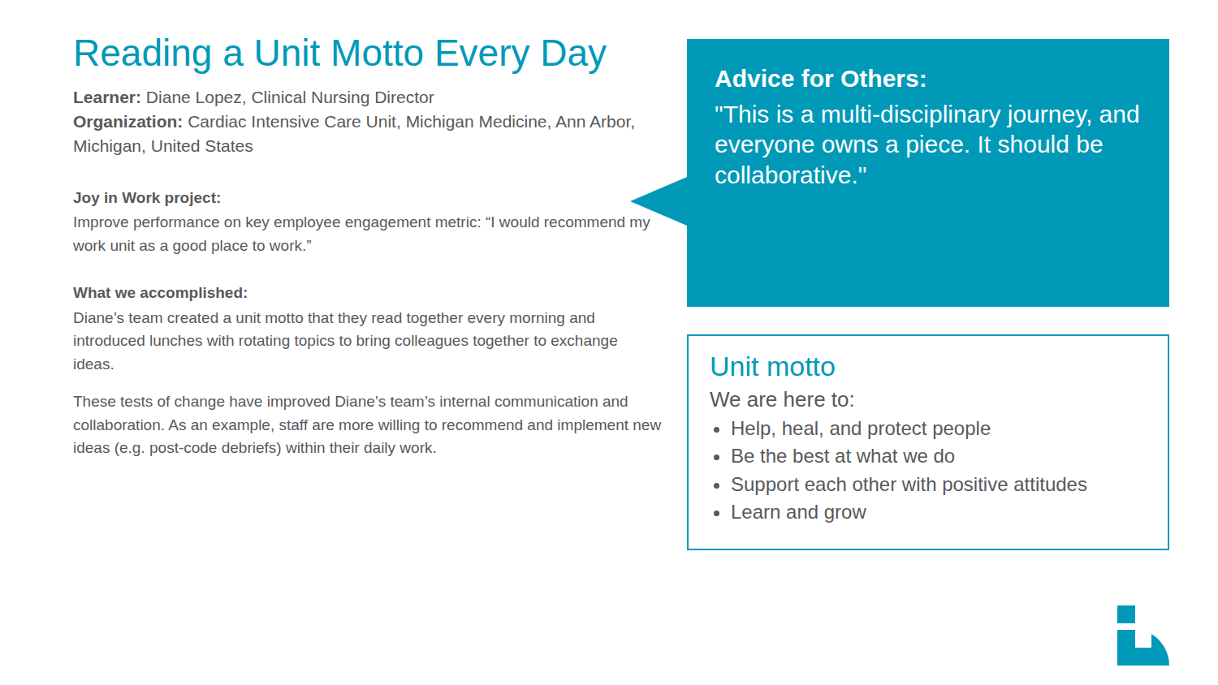Reading a Unit Motto Every Day
Learner: Diane Lopez, Clinical Nursing Director
Organization: Cardiac Intensive Care Unit, Michigan Medicine, Ann Arbor, Michigan, United States
Joy in Work project:
Improve performance on key employee engagement metric: “I would recommend my work unit as a good place to work.”
What we accomplished:
Diane’s team created a unit motto that they read together every morning and introduced lunches with rotating topics to bring colleagues together to exchange ideas.
These tests of change have improved Diane’s team’s internal communication and collaboration. As an example, staff are more willing to recommend and implement new ideas (e.g. post-code debriefs) within their daily work.
Advice for Others: "This is a multi-disciplinary journey, and everyone owns a piece. It should be collaborative."
Unit motto
We are here to:
Help, heal, and protect people
Be the best at what we do
Support each other with positive attitudes
Learn and grow